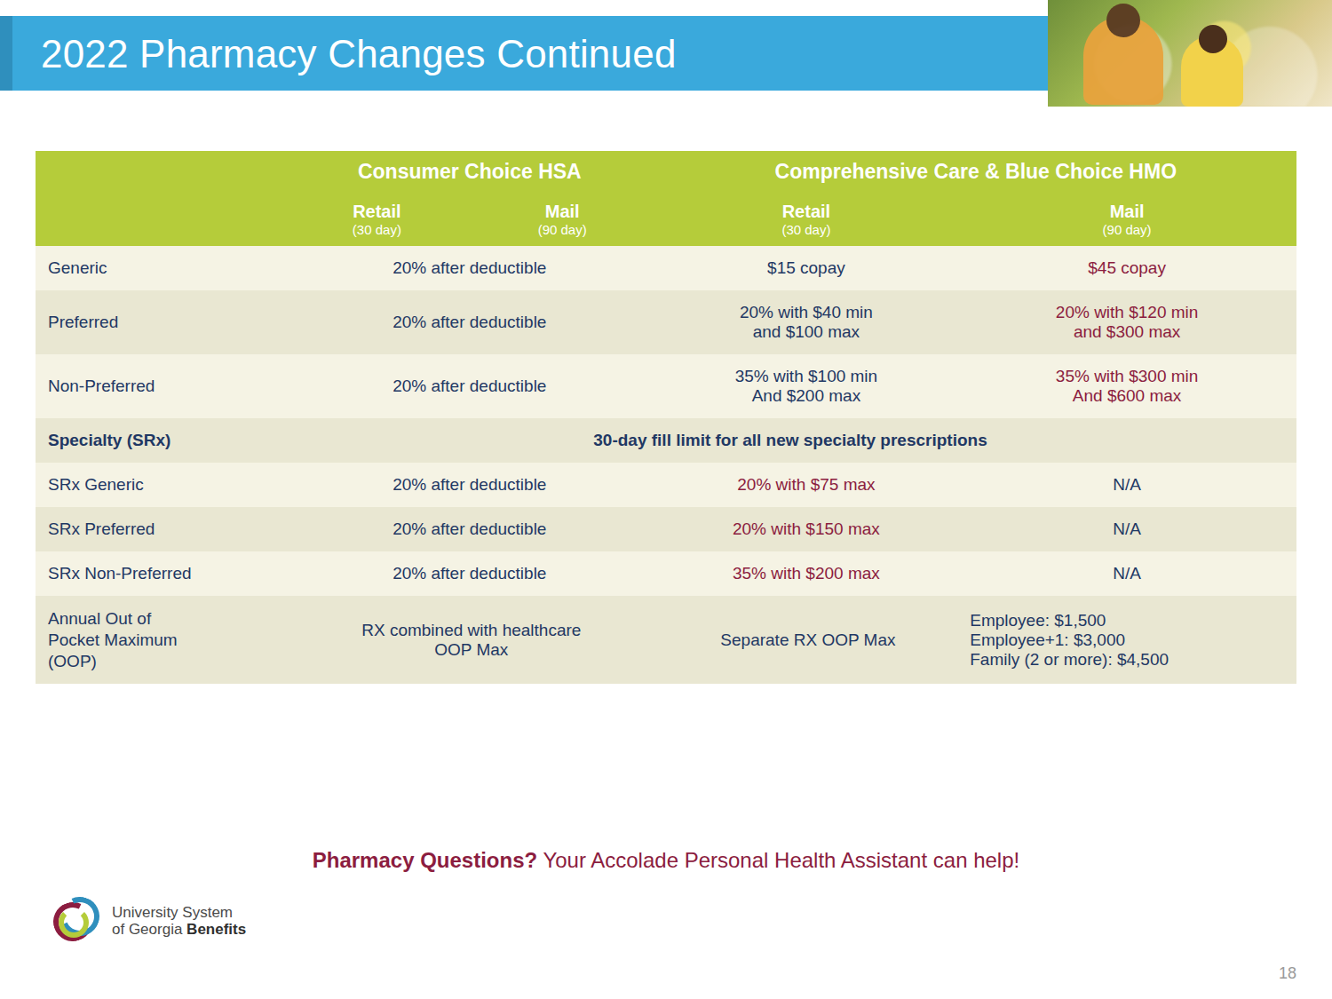2022 Pharmacy Changes Continued
| | Consumer Choice HSA | Comprehensive Care & Blue Choice HMO |
| --- | --- | --- |
| Retail (30 day) | Mail (90 day) | Retail (30 day) | Mail (90 day) |
| Generic | 20% after deductible | $15 copay | $45 copay |
| Preferred | 20% after deductible | 20% with $40 min and $100 max | 20% with $120 min and $300 max |
| Non-Preferred | 20% after deductible | 35% with $100 min And $200 max | 35% with $300 min And $600 max |
| Specialty (SRx) | 30-day fill limit for all new specialty prescriptions |
| SRx Generic | 20% after deductible | 20% with $75 max | N/A |
| SRx Preferred | 20% after deductible | 20% with $150 max | N/A |
| SRx Non-Preferred | 20% after deductible | 35% with $200 max | N/A |
| Annual Out of Pocket Maximum (OOP) | RX combined with healthcare OOP Max | Separate RX OOP Max | Employee: $1,500 Employee+1: $3,000 Family (2 or more): $4,500 |
Pharmacy Questions? Your Accolade Personal Health Assistant can help!
University System of Georgia Benefits
18